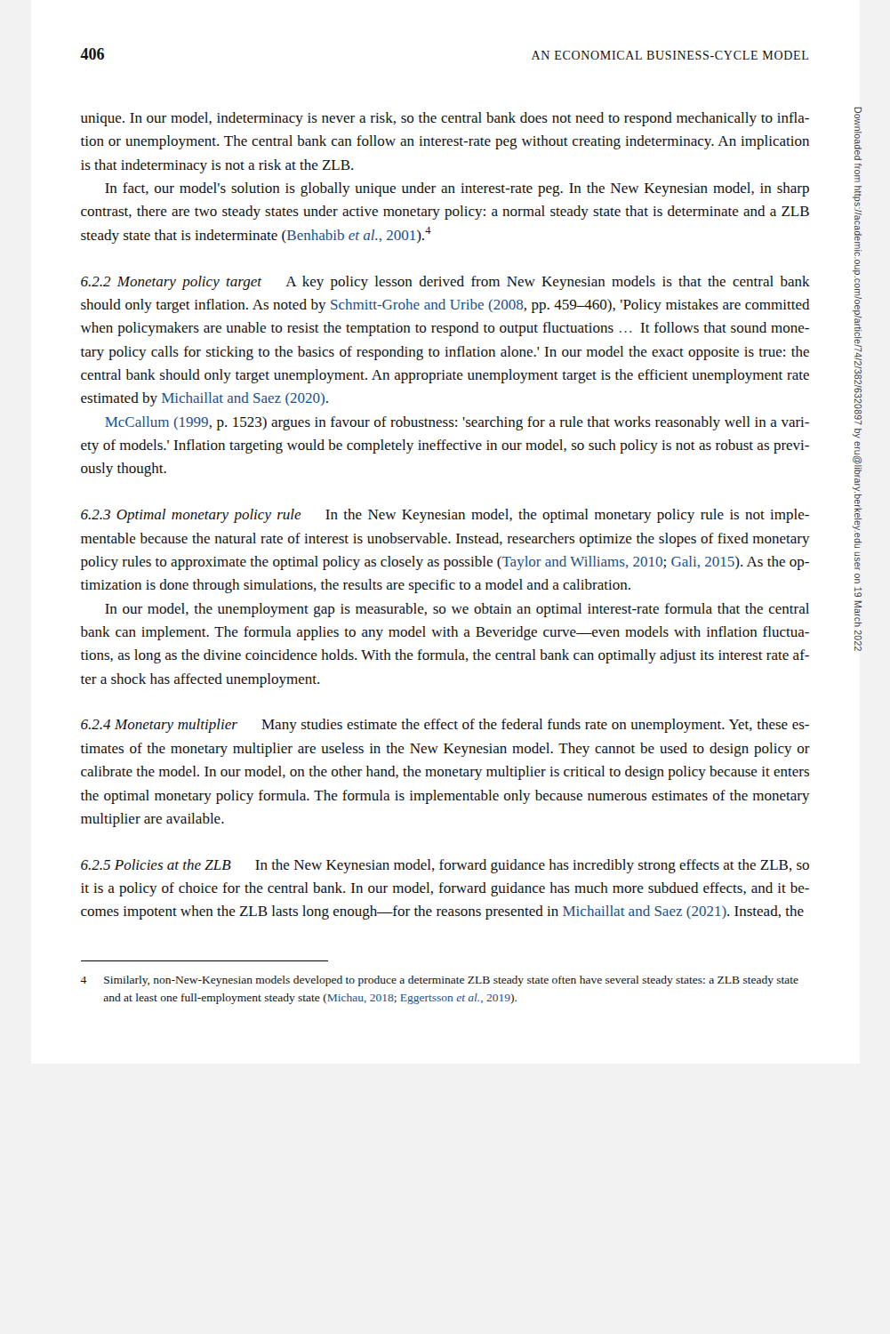Downloaded from https://academic.oup.com/oep/article/74/2/382/6320897 by eru@library.berkeley.edu user on 19 March 2022
406 AN ECONOMICAL BUSINESS-CYCLE MODEL
unique. In our model, indeterminacy is never a risk, so the central bank does not need to respond mechanically to inflation or unemployment. The central bank can follow an interest-rate peg without creating indeterminacy. An implication is that indeterminacy is not a risk at the ZLB.
In fact, our model's solution is globally unique under an interest-rate peg. In the New Keynesian model, in sharp contrast, there are two steady states under active monetary policy: a normal steady state that is determinate and a ZLB steady state that is indeterminate (Benhabib et al., 2001).4
6.2.2 Monetary policy target A key policy lesson derived from New Keynesian models is that the central bank should only target inflation. As noted by Schmitt-Grohe and Uribe (2008, pp. 459–460), 'Policy mistakes are committed when policymakers are unable to resist the temptation to respond to output fluctuations … It follows that sound monetary policy calls for sticking to the basics of responding to inflation alone.' In our model the exact opposite is true: the central bank should only target unemployment. An appropriate unemployment target is the efficient unemployment rate estimated by Michaillat and Saez (2020).
McCallum (1999, p. 1523) argues in favour of robustness: 'searching for a rule that works reasonably well in a variety of models.' Inflation targeting would be completely ineffective in our model, so such policy is not as robust as previously thought.
6.2.3 Optimal monetary policy rule In the New Keynesian model, the optimal monetary policy rule is not implementable because the natural rate of interest is unobservable. Instead, researchers optimize the slopes of fixed monetary policy rules to approximate the optimal policy as closely as possible (Taylor and Williams, 2010; Gali, 2015). As the optimization is done through simulations, the results are specific to a model and a calibration.
In our model, the unemployment gap is measurable, so we obtain an optimal interest-rate formula that the central bank can implement. The formula applies to any model with a Beveridge curve—even models with inflation fluctuations, as long as the divine coincidence holds. With the formula, the central bank can optimally adjust its interest rate after a shock has affected unemployment.
6.2.4 Monetary multiplier Many studies estimate the effect of the federal funds rate on unemployment. Yet, these estimates of the monetary multiplier are useless in the New Keynesian model. They cannot be used to design policy or calibrate the model. In our model, on the other hand, the monetary multiplier is critical to design policy because it enters the optimal monetary policy formula. The formula is implementable only because numerous estimates of the monetary multiplier are available.
6.2.5 Policies at the ZLB In the New Keynesian model, forward guidance has incredibly strong effects at the ZLB, so it is a policy of choice for the central bank. In our model, forward guidance has much more subdued effects, and it becomes impotent when the ZLB lasts long enough—for the reasons presented in Michaillat and Saez (2021). Instead, the
4 Similarly, non-New-Keynesian models developed to produce a determinate ZLB steady state often have several steady states: a ZLB steady state and at least one full-employment steady state (Michau, 2018; Eggertsson et al., 2019).